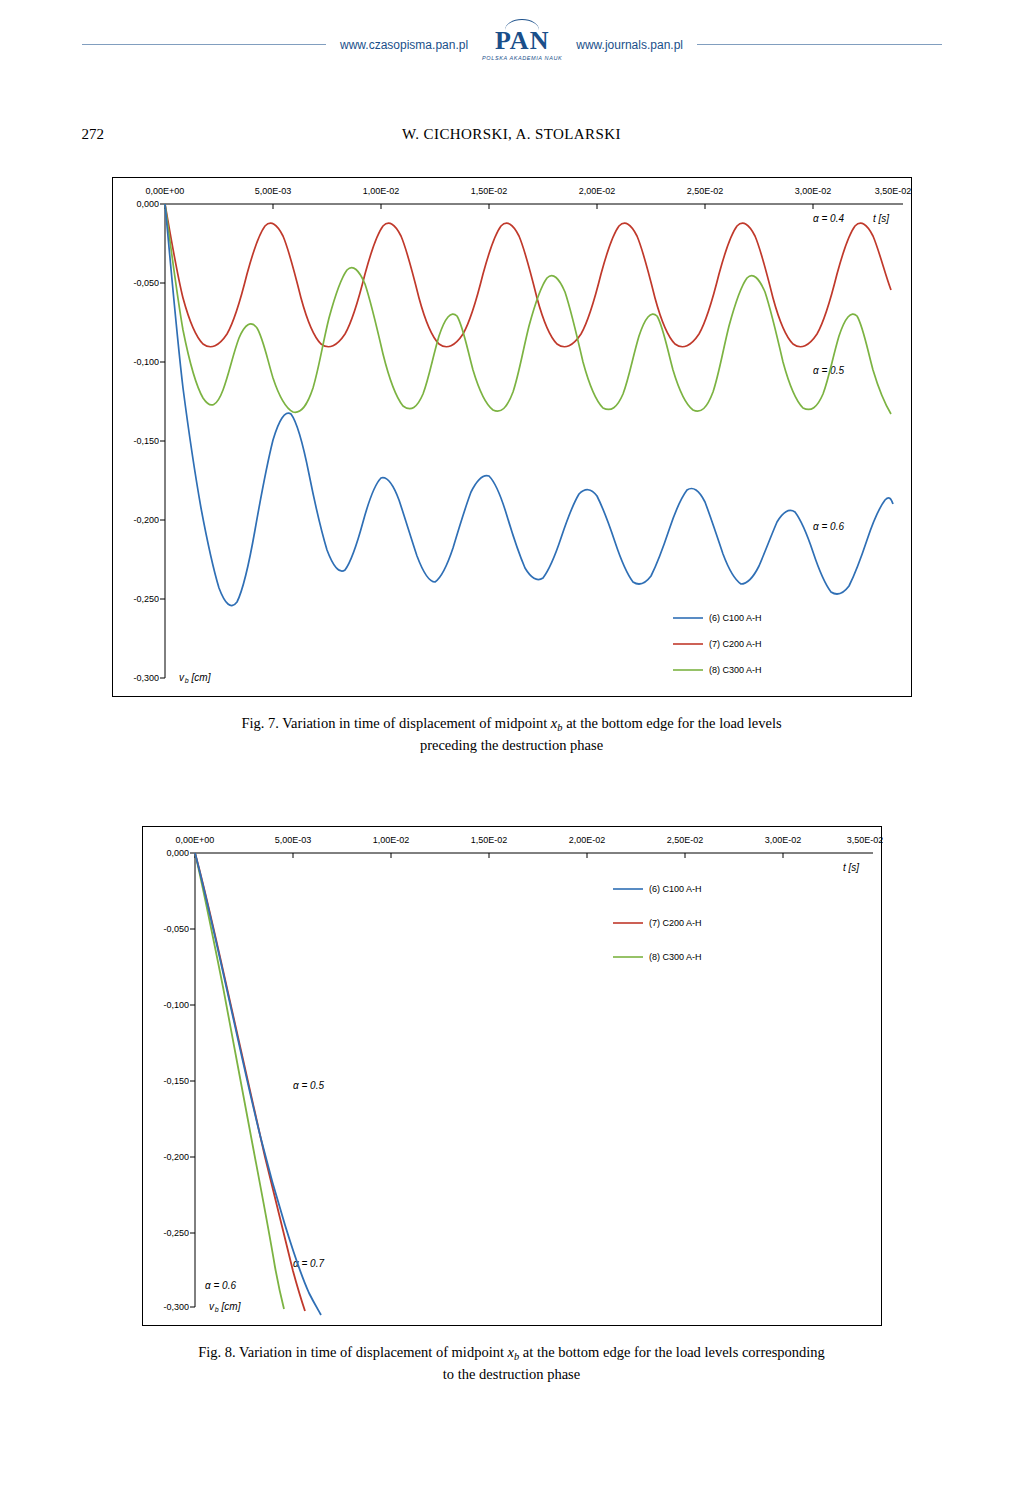www.czasopisma.pan.pl PAN POLSKA AKADEMIA NAUK www.journals.pan.pl
272
W. CICHORSKI, A. STOLARSKI
0,00E+00 5,00E-03 1,00E-02 1,50E-02 2,00E-02 2,50E-02 3,00E-02 3,50E-02 0,000 -0,050 -0,100 -0,150 -0,200 -0,250 -0,300 α = 0.4 t [s] α = 0.5 α = 0.6 v b [cm] (6) C100 A-H (7) C200 A-H (8) C300 A-H
Fig. 7. Variation in time of displacement of midpoint xb at the bottom edge for the load levels preceding the destruction phase
0,00E+00 5,00E-03 1,00E-02 1,50E-02 2,00E-02 2,50E-02 3,00E-02 3,50E-02 0,000 -0,050 -0,100 -0,150 -0,200 -0,250 -0,300 t [s] v b [cm] (6) C100 A-H (7) C200 A-H (8) C300 A-H α = 0.5 α = 0.7 α = 0.6
Fig. 8. Variation in time of displacement of midpoint xb at the bottom edge for the load levels corresponding to the destruction phase